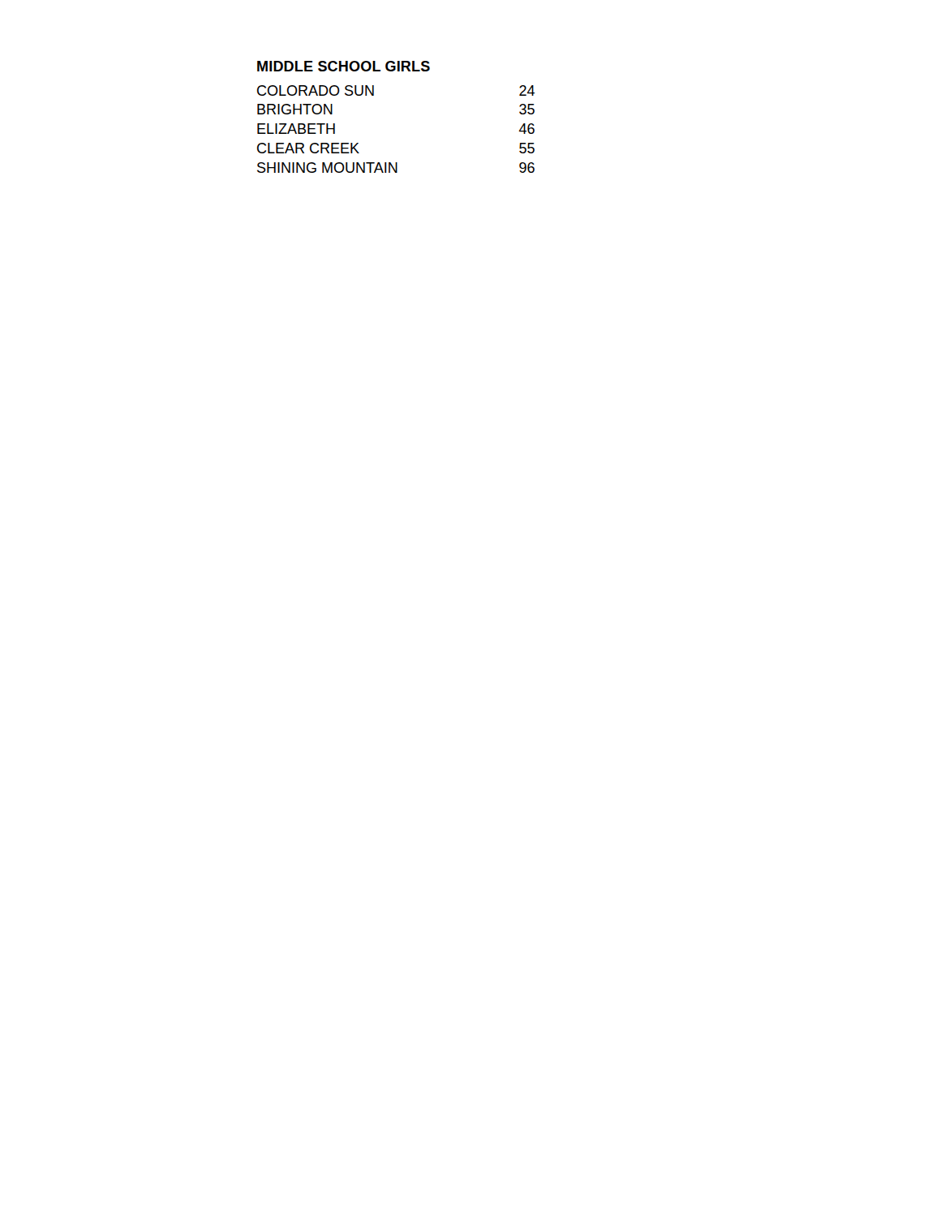MIDDLE SCHOOL GIRLS
| COLORADO SUN | 24 |
| BRIGHTON | 35 |
| ELIZABETH | 46 |
| CLEAR CREEK | 55 |
| SHINING MOUNTAIN | 96 |